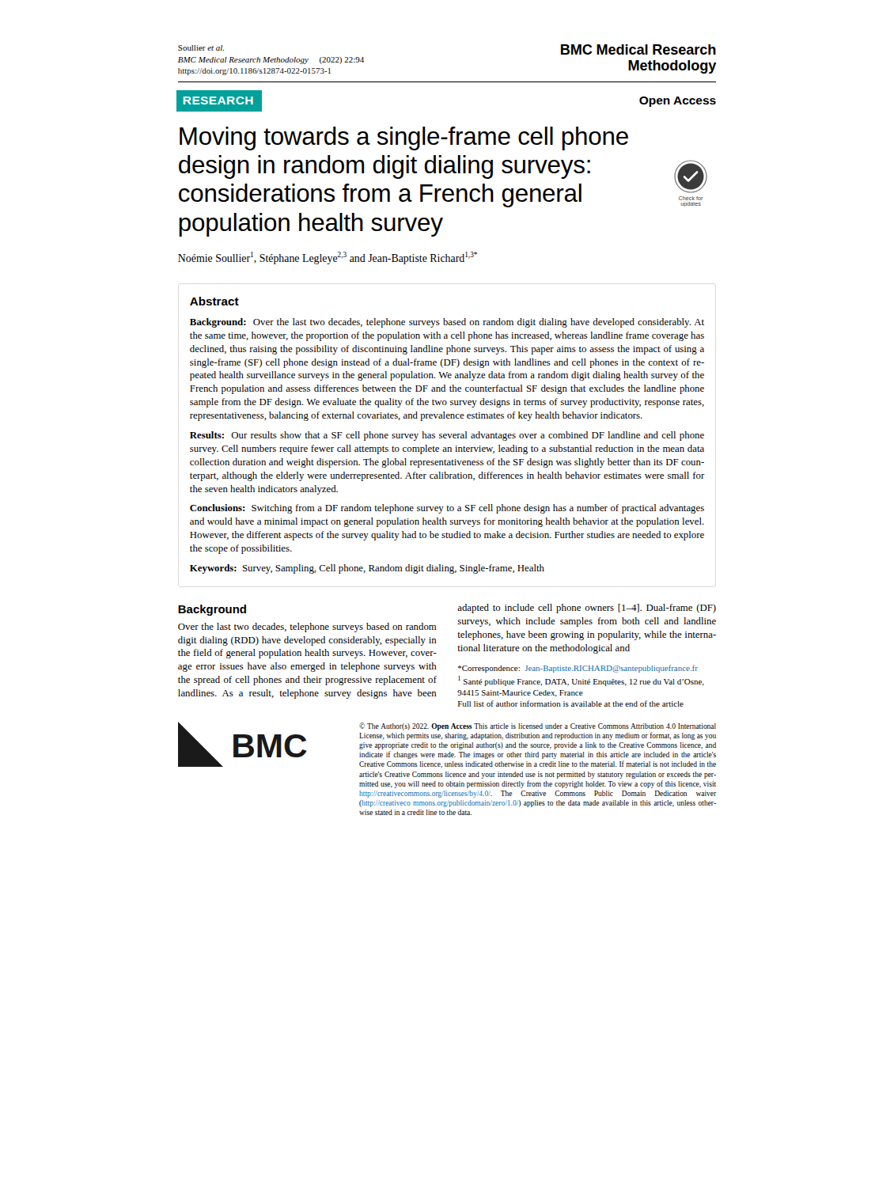Soullier et al.
BMC Medical Research Methodology (2022) 22:94
https://doi.org/10.1186/s12874-022-01573-1
BMC Medical Research
Methodology
RESEARCH
Open Access
Check for updates
Moving towards a single-frame cell phone design in random digit dialing surveys: considerations from a French general population health survey
Noémie Soullier1, Stéphane Legleye2,3 and Jean-Baptiste Richard1,3*
Abstract
Background: Over the last two decades, telephone surveys based on random digit dialing have developed considerably. At the same time, however, the proportion of the population with a cell phone has increased, whereas landline frame coverage has declined, thus raising the possibility of discontinuing landline phone surveys. This paper aims to assess the impact of using a single-frame (SF) cell phone design instead of a dual-frame (DF) design with landlines and cell phones in the context of repeated health surveillance surveys in the general population. We analyze data from a random digit dialing health survey of the French population and assess differences between the DF and the counterfactual SF design that excludes the landline phone sample from the DF design. We evaluate the quality of the two survey designs in terms of survey productivity, response rates, representativeness, balancing of external covariates, and prevalence estimates of key health behavior indicators.
Results: Our results show that a SF cell phone survey has several advantages over a combined DF landline and cell phone survey. Cell numbers require fewer call attempts to complete an interview, leading to a substantial reduction in the mean data collection duration and weight dispersion. The global representativeness of the SF design was slightly better than its DF counterpart, although the elderly were underrepresented. After calibration, differences in health behavior estimates were small for the seven health indicators analyzed.
Conclusions: Switching from a DF random telephone survey to a SF cell phone design has a number of practical advantages and would have a minimal impact on general population health surveys for monitoring health behavior at the population level. However, the different aspects of the survey quality had to be studied to make a decision. Further studies are needed to explore the scope of possibilities.
Keywords: Survey, Sampling, Cell phone, Random digit dialing, Single-frame, Health
Background
Over the last two decades, telephone surveys based on random digit dialing (RDD) have developed considerably, especially in the field of general population health surveys. However, coverage error issues have also emerged in telephone surveys with the spread of cell phones and their progressive replacement of landlines. As a result, telephone survey designs have been adapted to include cell phone owners [1–4]. Dual-frame (DF) surveys, which include samples from both cell and landline telephones, have been growing in popularity, while the international literature on the methodological and
*Correspondence: Jean-Baptiste.RICHARD@santepubliquefrance.fr
1 Santé publique France, DATA, Unité Enquêtes, 12 rue du Val d’Osne,
94415 Saint-Maurice Cedex, France
Full list of author information is available at the end of the article
BMC
© The Author(s) 2022. Open Access This article is licensed under a Creative Commons Attribution 4.0 International License, which permits use, sharing, adaptation, distribution and reproduction in any medium or format, as long as you give appropriate credit to the original author(s) and the source, provide a link to the Creative Commons licence, and indicate if changes were made. The images or other third party material in this article are included in the article's Creative Commons licence, unless indicated otherwise in a credit line to the material. If material is not included in the article's Creative Commons licence and your intended use is not permitted by statutory regulation or exceeds the permitted use, you will need to obtain permission directly from the copyright holder. To view a copy of this licence, visit http://creativecommons.org/licenses/by/4.0/. The Creative Commons Public Domain Dedication waiver (http://creativeco mmons.org/publicdomain/zero/1.0/) applies to the data made available in this article, unless otherwise stated in a credit line to the data.